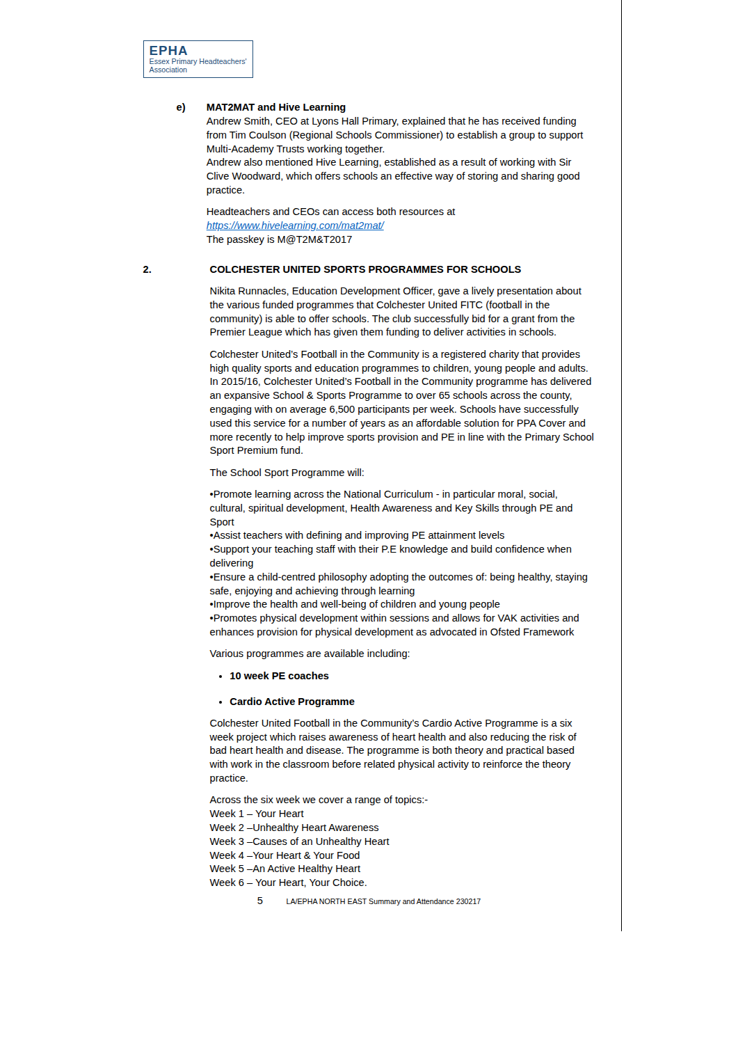EPHA Essex Primary Headteachers'
Association
e)
MAT2MAT and Hive Learning
Andrew Smith, CEO at Lyons Hall Primary, explained that he has received funding from Tim Coulson (Regional Schools Commissioner) to establish a group to support Multi-Academy Trusts working together.
Andrew also mentioned Hive Learning, established as a result of working with Sir Clive Woodward, which offers schools an effective way of storing and sharing good practice.
Headteachers and CEOs can access both resources at https://www.hivelearning.com/mat2mat/
The passkey is M@T2M&T2017
2.
COLCHESTER UNITED SPORTS PROGRAMMES FOR SCHOOLS
Nikita Runnacles, Education Development Officer, gave a lively presentation about the various funded programmes that Colchester United FITC (football in the community) is able to offer schools. The club successfully bid for a grant from the Premier League which has given them funding to deliver activities in schools.
Colchester United’s Football in the Community is a registered charity that provides high quality sports and education programmes to children, young people and adults.
In 2015/16, Colchester United’s Football in the Community programme has delivered an expansive School & Sports Programme to over 65 schools across the county, engaging with on average 6,500 participants per week. Schools have successfully used this service for a number of years as an affordable solution for PPA Cover and more recently to help improve sports provision and PE in line with the Primary School Sport Premium fund.
The School Sport Programme will:
•Promote learning across the National Curriculum - in particular moral, social,
cultural, spiritual development, Health Awareness and Key Skills through PE and Sport
•Assist teachers with defining and improving PE attainment levels
•Support your teaching staff with their P.E knowledge and build confidence when delivering
•Ensure a child-centred philosophy adopting the outcomes of: being healthy, staying safe, enjoying and achieving through learning
•Improve the health and well-being of children and young people
•Promotes physical development within sessions and allows for VAK activities and enhances provision for physical development as advocated in Ofsted Framework
Various programmes are available including:
10 week PE coaches
Cardio Active Programme
Colchester United Football in the Community’s Cardio Active Programme is a six week project which raises awareness of heart health and also reducing the risk of bad heart health and disease. The programme is both theory and practical based with work in the classroom before related physical activity to reinforce the theory practice.
Across the six week we cover a range of topics:-
Week 1 – Your Heart
Week 2 –Unhealthy Heart Awareness
Week 3 –Causes of an Unhealthy Heart
Week 4 –Your Heart & Your Food
Week 5 –An Active Healthy Heart
Week 6 – Your Heart, Your Choice.
5 LA/EPHA NORTH EAST Summary and Attendance 230217